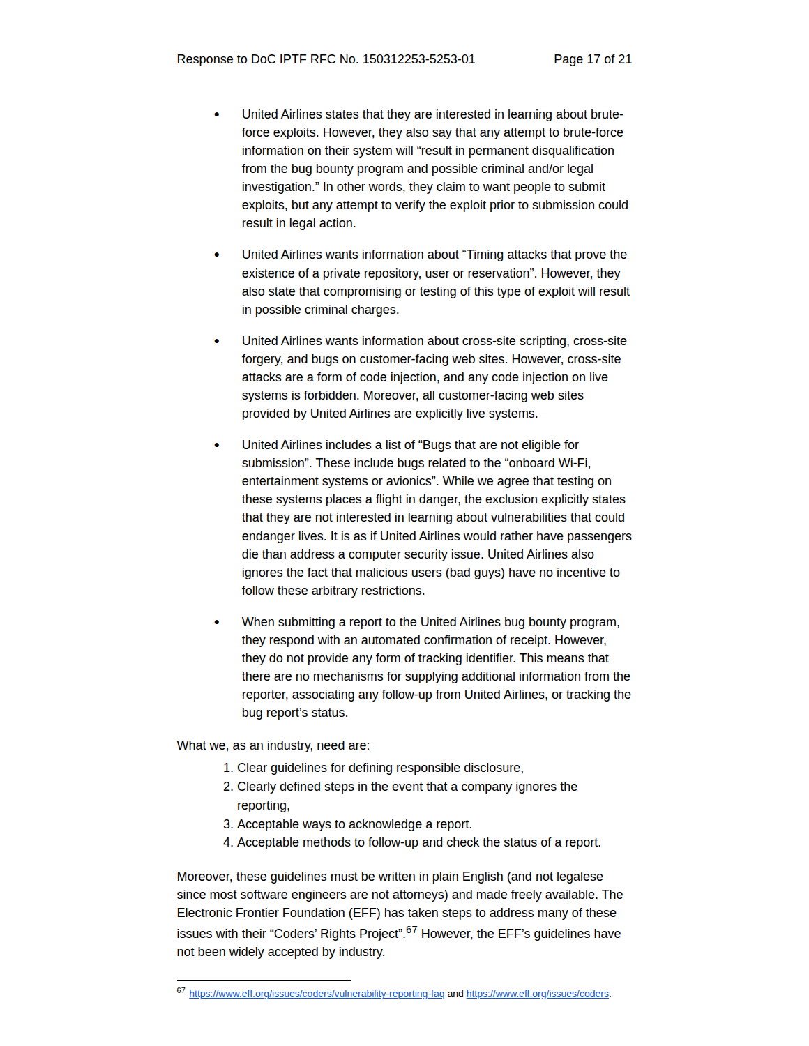Response to DoC IPTF RFC No. 150312253-5253-01
Page 17 of 21
United Airlines states that they are interested in learning about brute-force exploits. However, they also say that any attempt to brute-force information on their system will “result in permanent disqualification from the bug bounty program and possible criminal and/or legal investigation.” In other words, they claim to want people to submit exploits, but any attempt to verify the exploit prior to submission could result in legal action.
United Airlines wants information about “Timing attacks that prove the existence of a private repository, user or reservation”. However, they also state that compromising or testing of this type of exploit will result in possible criminal charges.
United Airlines wants information about cross-site scripting, cross-site forgery, and bugs on customer-facing web sites. However, cross-site attacks are a form of code injection, and any code injection on live systems is forbidden. Moreover, all customer-facing web sites provided by United Airlines are explicitly live systems.
United Airlines includes a list of “Bugs that are not eligible for submission”. These include bugs related to the “onboard Wi-Fi, entertainment systems or avionics”. While we agree that testing on these systems places a flight in danger, the exclusion explicitly states that they are not interested in learning about vulnerabilities that could endanger lives. It is as if United Airlines would rather have passengers die than address a computer security issue. United Airlines also ignores the fact that malicious users (bad guys) have no incentive to follow these arbitrary restrictions.
When submitting a report to the United Airlines bug bounty program, they respond with an automated confirmation of receipt. However, they do not provide any form of tracking identifier. This means that there are no mechanisms for supplying additional information from the reporter, associating any follow-up from United Airlines, or tracking the bug report’s status.
What we, as an industry, need are:
Clear guidelines for defining responsible disclosure,
Clearly defined steps in the event that a company ignores the reporting,
Acceptable ways to acknowledge a report.
Acceptable methods to follow-up and check the status of a report.
Moreover, these guidelines must be written in plain English (and not legalese since most software engineers are not attorneys) and made freely available. The Electronic Frontier Foundation (EFF) has taken steps to address many of these issues with their “Coders’ Rights Project”.67 However, the EFF’s guidelines have not been widely accepted by industry.
67 https://www.eff.org/issues/coders/vulnerability-reporting-faq and https://www.eff.org/issues/coders.